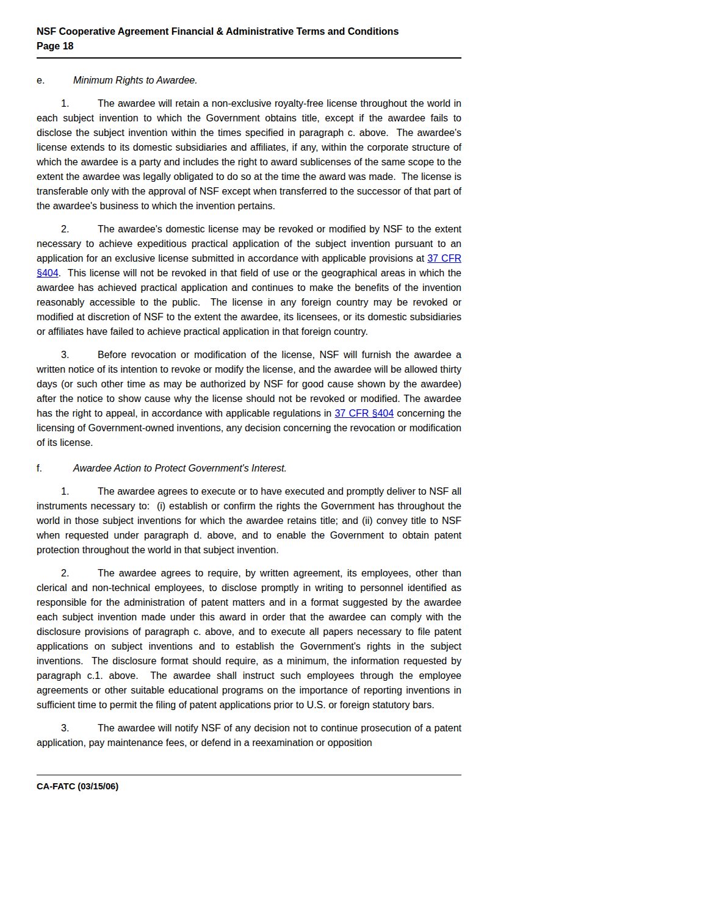NSF Cooperative Agreement Financial & Administrative Terms and Conditions
Page 18
e. Minimum Rights to Awardee.
1. The awardee will retain a non-exclusive royalty-free license throughout the world in each subject invention to which the Government obtains title, except if the awardee fails to disclose the subject invention within the times specified in paragraph c. above. The awardee's license extends to its domestic subsidiaries and affiliates, if any, within the corporate structure of which the awardee is a party and includes the right to award sublicenses of the same scope to the extent the awardee was legally obligated to do so at the time the award was made. The license is transferable only with the approval of NSF except when transferred to the successor of that part of the awardee's business to which the invention pertains.
2. The awardee's domestic license may be revoked or modified by NSF to the extent necessary to achieve expeditious practical application of the subject invention pursuant to an application for an exclusive license submitted in accordance with applicable provisions at 37 CFR §404. This license will not be revoked in that field of use or the geographical areas in which the awardee has achieved practical application and continues to make the benefits of the invention reasonably accessible to the public. The license in any foreign country may be revoked or modified at discretion of NSF to the extent the awardee, its licensees, or its domestic subsidiaries or affiliates have failed to achieve practical application in that foreign country.
3. Before revocation or modification of the license, NSF will furnish the awardee a written notice of its intention to revoke or modify the license, and the awardee will be allowed thirty days (or such other time as may be authorized by NSF for good cause shown by the awardee) after the notice to show cause why the license should not be revoked or modified. The awardee has the right to appeal, in accordance with applicable regulations in 37 CFR §404 concerning the licensing of Government-owned inventions, any decision concerning the revocation or modification of its license.
f. Awardee Action to Protect Government's Interest.
1. The awardee agrees to execute or to have executed and promptly deliver to NSF all instruments necessary to: (i) establish or confirm the rights the Government has throughout the world in those subject inventions for which the awardee retains title; and (ii) convey title to NSF when requested under paragraph d. above, and to enable the Government to obtain patent protection throughout the world in that subject invention.
2. The awardee agrees to require, by written agreement, its employees, other than clerical and non-technical employees, to disclose promptly in writing to personnel identified as responsible for the administration of patent matters and in a format suggested by the awardee each subject invention made under this award in order that the awardee can comply with the disclosure provisions of paragraph c. above, and to execute all papers necessary to file patent applications on subject inventions and to establish the Government's rights in the subject inventions. The disclosure format should require, as a minimum, the information requested by paragraph c.1. above. The awardee shall instruct such employees through the employee agreements or other suitable educational programs on the importance of reporting inventions in sufficient time to permit the filing of patent applications prior to U.S. or foreign statutory bars.
3. The awardee will notify NSF of any decision not to continue prosecution of a patent application, pay maintenance fees, or defend in a reexamination or opposition
CA-FATC (03/15/06)